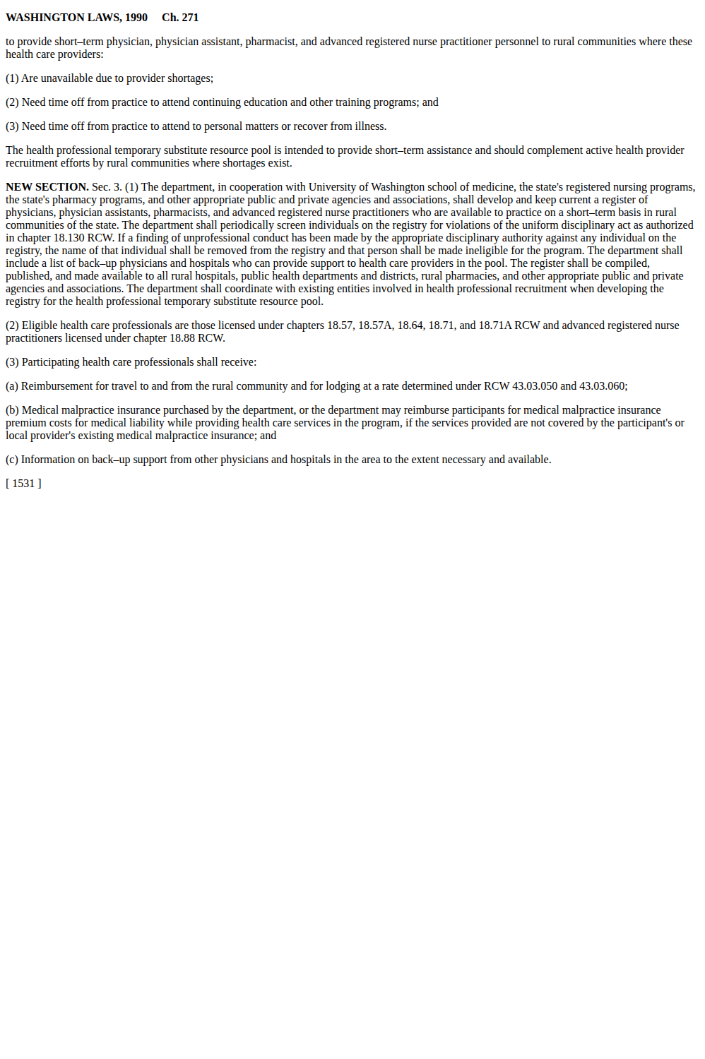WASHINGTON LAWS, 1990 Ch. 271
to provide short–term physician, physician assistant, pharmacist, and advanced registered nurse practitioner personnel to rural communities where these health care providers:
(1) Are unavailable due to provider shortages;
(2) Need time off from practice to attend continuing education and other training programs; and
(3) Need time off from practice to attend to personal matters or recover from illness.
The health professional temporary substitute resource pool is intended to provide short–term assistance and should complement active health provider recruitment efforts by rural communities where shortages exist.
NEW SECTION. Sec. 3. (1) The department, in cooperation with University of Washington school of medicine, the state's registered nursing programs, the state's pharmacy programs, and other appropriate public and private agencies and associations, shall develop and keep current a register of physicians, physician assistants, pharmacists, and advanced registered nurse practitioners who are available to practice on a short–term basis in rural communities of the state. The department shall periodically screen individuals on the registry for violations of the uniform disciplinary act as authorized in chapter 18.130 RCW. If a finding of unprofessional conduct has been made by the appropriate disciplinary authority against any individual on the registry, the name of that individual shall be removed from the registry and that person shall be made ineligible for the program. The department shall include a list of back–up physicians and hospitals who can provide support to health care providers in the pool. The register shall be compiled, published, and made available to all rural hospitals, public health departments and districts, rural pharmacies, and other appropriate public and private agencies and associations. The department shall coordinate with existing entities involved in health professional recruitment when developing the registry for the health professional temporary substitute resource pool.
(2) Eligible health care professionals are those licensed under chapters 18.57, 18.57A, 18.64, 18.71, and 18.71A RCW and advanced registered nurse practitioners licensed under chapter 18.88 RCW.
(3) Participating health care professionals shall receive:
(a) Reimbursement for travel to and from the rural community and for lodging at a rate determined under RCW 43.03.050 and 43.03.060;
(b) Medical malpractice insurance purchased by the department, or the department may reimburse participants for medical malpractice insurance premium costs for medical liability while providing health care services in the program, if the services provided are not covered by the participant's or local provider's existing medical malpractice insurance; and
(c) Information on back–up support from other physicians and hospitals in the area to the extent necessary and available.
[ 1531 ]